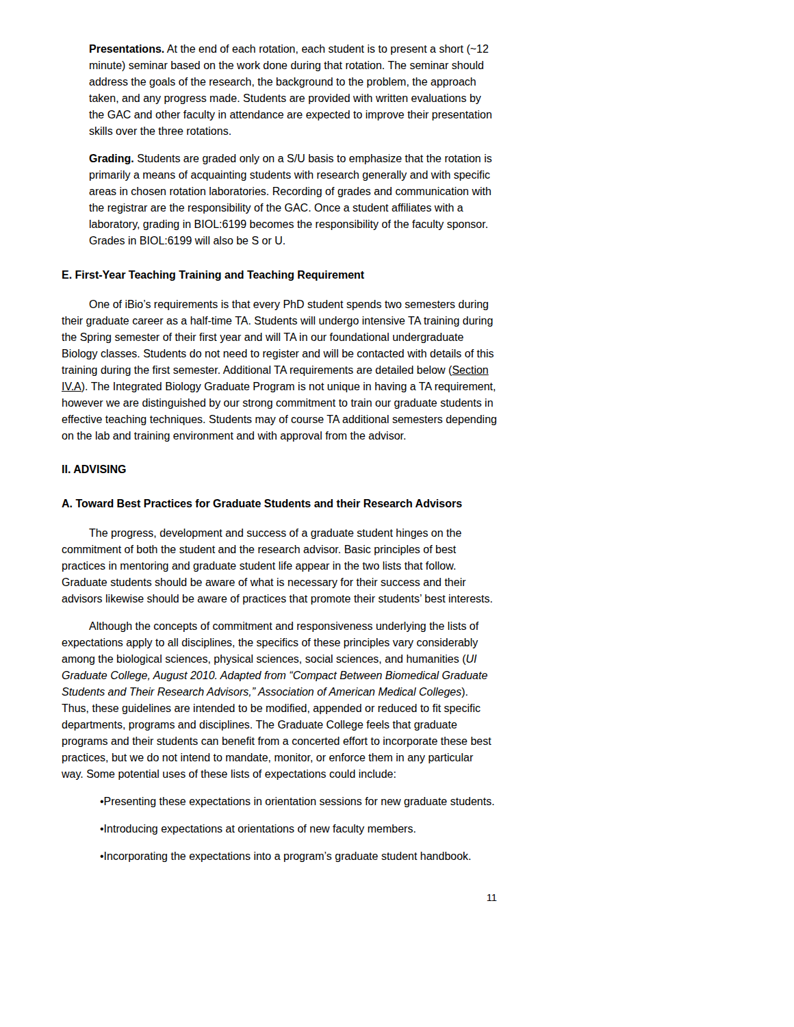Presentations. At the end of each rotation, each student is to present a short (~12 minute) seminar based on the work done during that rotation. The seminar should address the goals of the research, the background to the problem, the approach taken, and any progress made. Students are provided with written evaluations by the GAC and other faculty in attendance are expected to improve their presentation skills over the three rotations.
Grading. Students are graded only on a S/U basis to emphasize that the rotation is primarily a means of acquainting students with research generally and with specific areas in chosen rotation laboratories. Recording of grades and communication with the registrar are the responsibility of the GAC. Once a student affiliates with a laboratory, grading in BIOL:6199 becomes the responsibility of the faculty sponsor. Grades in BIOL:6199 will also be S or U.
E. First-Year Teaching Training and Teaching Requirement
One of iBio’s requirements is that every PhD student spends two semesters during their graduate career as a half-time TA. Students will undergo intensive TA training during the Spring semester of their first year and will TA in our foundational undergraduate Biology classes. Students do not need to register and will be contacted with details of this training during the first semester. Additional TA requirements are detailed below (Section IV.A). The Integrated Biology Graduate Program is not unique in having a TA requirement, however we are distinguished by our strong commitment to train our graduate students in effective teaching techniques. Students may of course TA additional semesters depending on the lab and training environment and with approval from the advisor.
II. ADVISING
A. Toward Best Practices for Graduate Students and their Research Advisors
The progress, development and success of a graduate student hinges on the commitment of both the student and the research advisor. Basic principles of best practices in mentoring and graduate student life appear in the two lists that follow. Graduate students should be aware of what is necessary for their success and their advisors likewise should be aware of practices that promote their students’ best interests.
Although the concepts of commitment and responsiveness underlying the lists of expectations apply to all disciplines, the specifics of these principles vary considerably among the biological sciences, physical sciences, social sciences, and humanities (UI Graduate College, August 2010. Adapted from “Compact Between Biomedical Graduate Students and Their Research Advisors,” Association of American Medical Colleges). Thus, these guidelines are intended to be modified, appended or reduced to fit specific departments, programs and disciplines. The Graduate College feels that graduate programs and their students can benefit from a concerted effort to incorporate these best practices, but we do not intend to mandate, monitor, or enforce them in any particular way. Some potential uses of these lists of expectations could include:
•Presenting these expectations in orientation sessions for new graduate students.
•Introducing expectations at orientations of new faculty members.
•Incorporating the expectations into a program’s graduate student handbook.
11